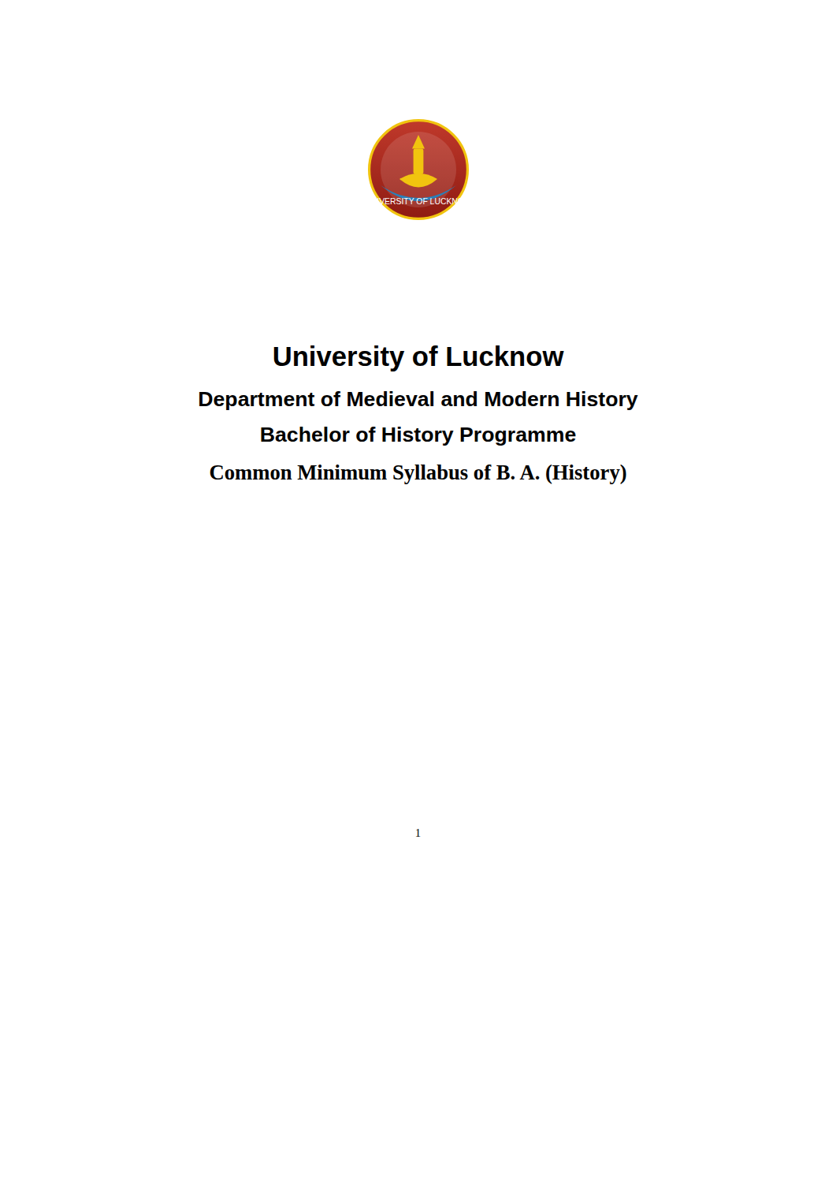University of Lucknow
Department of Medieval and Modern History
Bachelor of History Programme
Common Minimum Syllabus of B. A. (History)
1